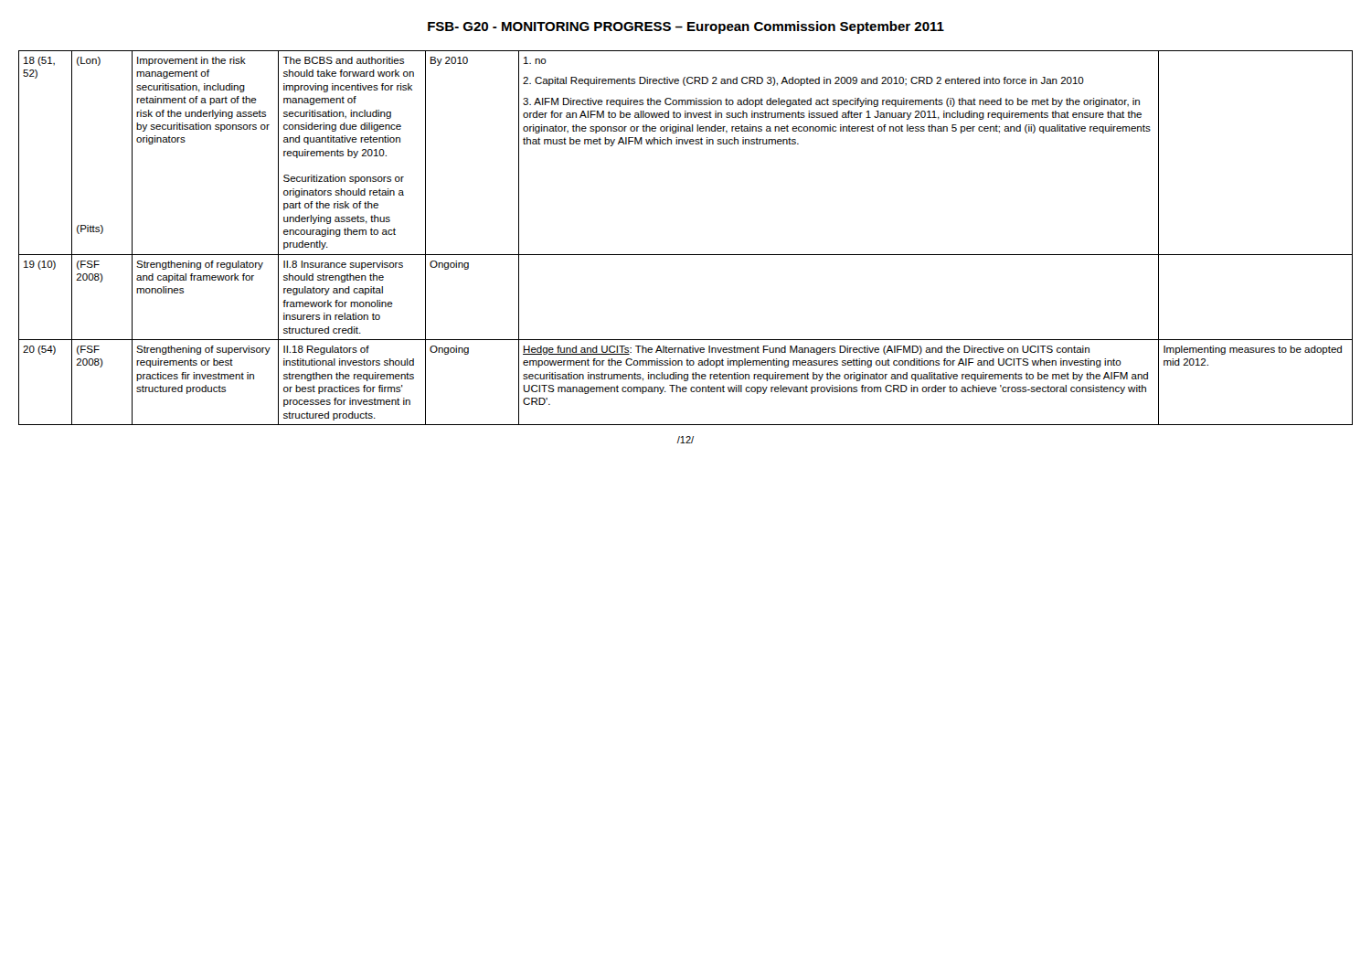FSB- G20 - MONITORING PROGRESS – European Commission September 2011
| 18 (51, 52) | (Lon) (Pitts) | Improvement in the risk management of securitisation, including retainment of a part of the risk of the underlying assets by securitisation sponsors or originators | The BCBS and authorities should take forward work on improving incentives for risk management of securitisation, including considering due diligence and quantitative retention requirements by 2010. Securitization sponsors or originators should retain a part of the risk of the underlying assets, thus encouraging them to act prudently. | By 2010 | 1. no 2. Capital Requirements Directive (CRD 2 and CRD 3), Adopted in 2009 and 2010; CRD 2 entered into force in Jan 2010 3. AIFM Directive requires the Commission to adopt delegated act specifying requirements (i) that need to be met by the originator, in order for an AIFM to be allowed to invest in such instruments issued after 1 January 2011, including requirements that ensure that the originator, the sponsor or the original lender, retains a net economic interest of not less than 5 per cent; and (ii) qualitative requirements that must be met by AIFM which invest in such instruments. | |
| 19 (10) | (FSF 2008) | Strengthening of regulatory and capital framework for monolines | II.8 Insurance supervisors should strengthen the regulatory and capital framework for monoline insurers in relation to structured credit. | Ongoing | | |
| 20 (54) | (FSF 2008) | Strengthening of supervisory requirements or best practices fir investment in structured products | II.18 Regulators of institutional investors should strengthen the requirements or best practices for firms' processes for investment in structured products. | Ongoing | Hedge fund and UCITs : The Alternative Investment Fund Managers Directive (AIFMD) and the Directive on UCITS contain empowerment for the Commission to adopt implementing measures setting out conditions for AIF and UCITS when investing into securitisation instruments, including the retention requirement by the originator and qualitative requirements to be met by the AIFM and UCITS management company. The content will copy relevant provisions from CRD in order to achieve 'cross-sectoral consistency with CRD'. | Implementing measures to be adopted mid 2012. |
/12/